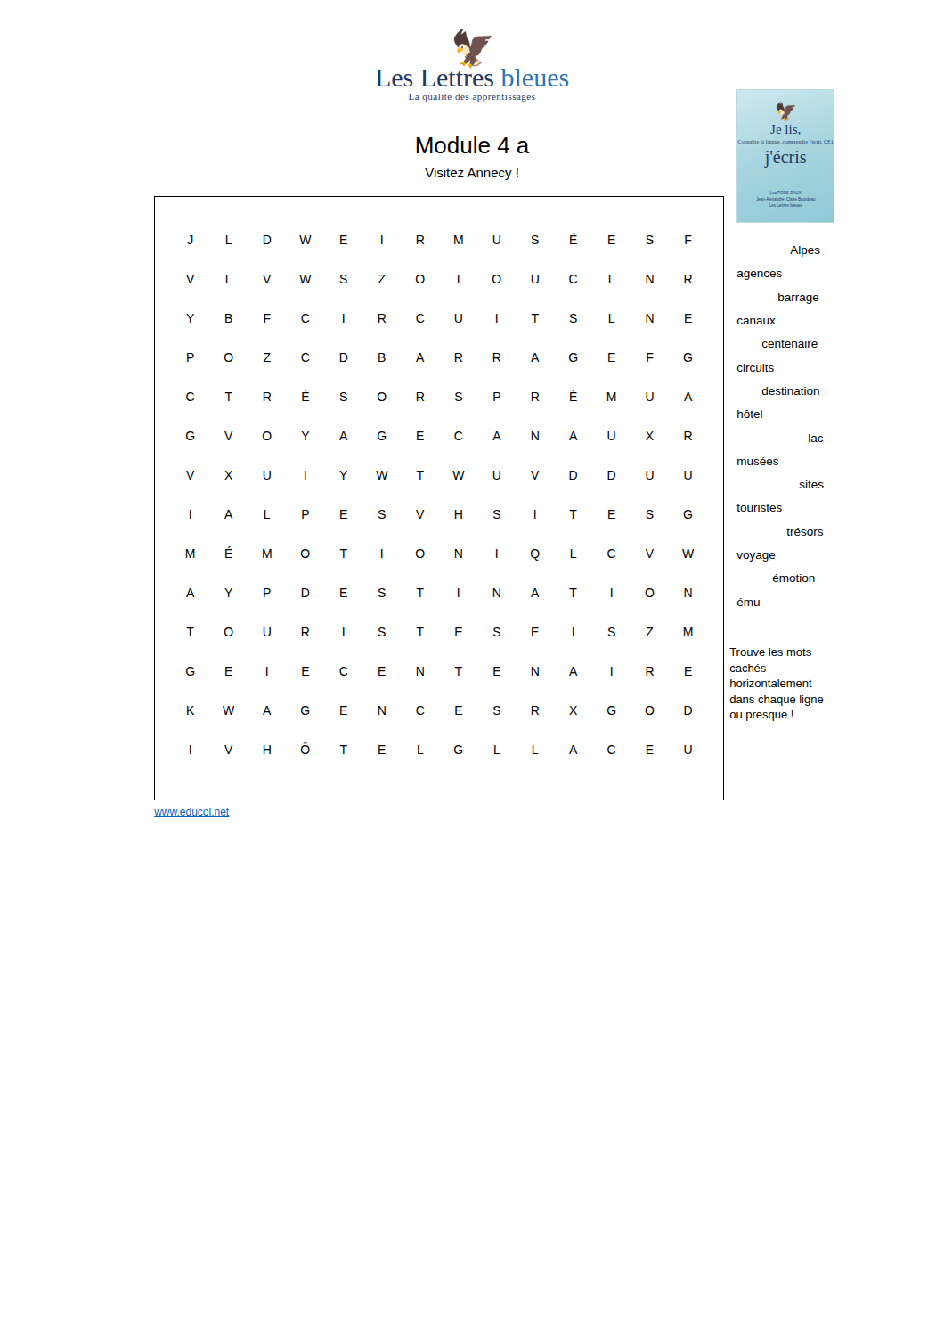🦅
Les Lettres bleues
La qualité des apprentissages
Module 4 a
Visitez Annecy !
| J | L | D | W | E | I | R | M | U | S | É | E | S | F |
| V | L | V | W | S | Z | O | I | O | U | C | L | N | R |
| Y | B | F | C | I | R | C | U | I | T | S | L | N | E |
| P | O | Z | C | D | B | A | R | R | A | G | E | F | G |
| C | T | R | É | S | O | R | S | P | R | É | M | U | A |
| G | V | O | Y | A | G | E | C | A | N | A | U | X | R |
| V | X | U | I | Y | W | T | W | U | V | D | D | U | U |
| I | A | L | P | E | S | V | H | S | I | T | E | S | G |
| M | É | M | O | T | I | O | N | I | Q | L | C | V | W |
| A | Y | P | D | E | S | T | I | N | A | T | I | O | N |
| T | O | U | R | I | S | T | E | S | E | I | S | Z | M |
| G | E | I | E | C | E | N | T | E | N | A | I | R | E |
| K | W | A | G | E | N | C | E | S | R | X | G | O | D |
| I | V | H | Ô | T | E | L | G | L | L | A | C | E | U |
🦅
Je lis,
Connaître la langue, comprendre l'écrit, CE1
j'écris
Luc PONS-DAUX
Jean-Alexandre, Claire Bourdeau
Les Lettres bleues
Alpes
agences
barrage
canaux
centenaire
circuits
destination
hôtel
lac
musées
sites
touristes
trésors
voyage
émotion
ému
Trouve les mots cachés horizontalement dans chaque ligne ou presque !
www.educol.net